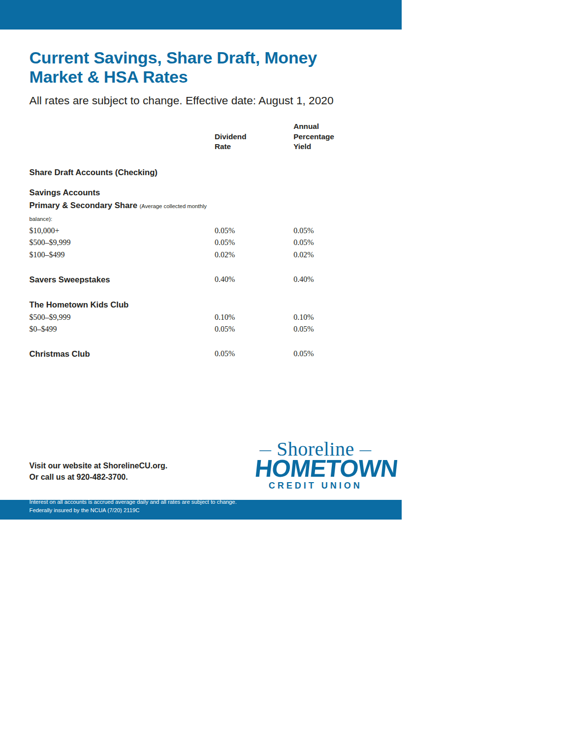Current Savings, Share Draft, Money Market & HSA Rates
All rates are subject to change. Effective date: August 1, 2020
| | Dividend Rate | Annual Percentage Yield |
| --- | --- | --- |
| Share Draft Accounts (Checking) | | |
| Savings Accounts | | |
| Primary & Secondary Share (Average collected monthly balance): | | |
| $10,000+ | 0.05% | 0.05% |
| $500–$9,999 | 0.05% | 0.05% |
| $100–$499 | 0.02% | 0.02% |
| Savers Sweepstakes | 0.40% | 0.40% |
| The Hometown Kids Club | | |
| $500–$9,999 | 0.10% | 0.10% |
| $0–$499 | 0.05% | 0.05% |
| Christmas Club | 0.05% | 0.05% |
Visit our website at ShorelineCU.org.
Or call us at 920-482-3700.
— Shoreline —
HOMETOWN
CREDIT UNION
Interest on all accounts is accrued average daily and all rates are subject to change.
Federally insured by the NCUA (7/20) 2119C